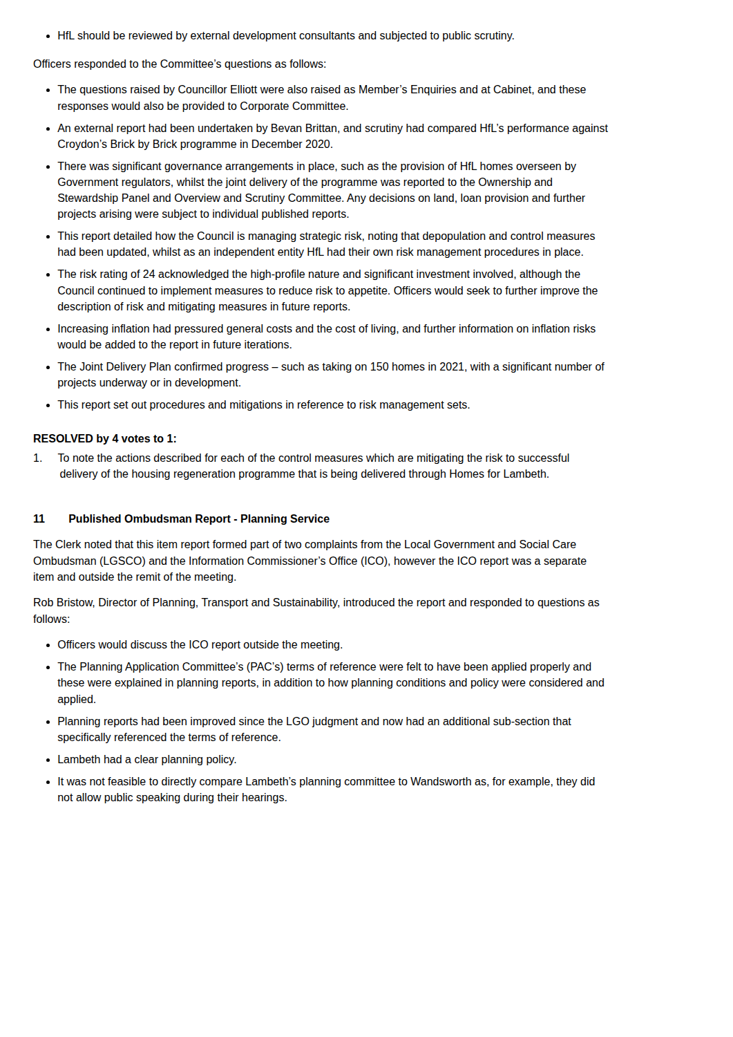HfL should be reviewed by external development consultants and subjected to public scrutiny.
Officers responded to the Committee’s questions as follows:
The questions raised by Councillor Elliott were also raised as Member’s Enquiries and at Cabinet, and these responses would also be provided to Corporate Committee.
An external report had been undertaken by Bevan Brittan, and scrutiny had compared HfL’s performance against Croydon’s Brick by Brick programme in December 2020.
There was significant governance arrangements in place, such as the provision of HfL homes overseen by Government regulators, whilst the joint delivery of the programme was reported to the Ownership and Stewardship Panel and Overview and Scrutiny Committee. Any decisions on land, loan provision and further projects arising were subject to individual published reports.
This report detailed how the Council is managing strategic risk, noting that depopulation and control measures had been updated, whilst as an independent entity HfL had their own risk management procedures in place.
The risk rating of 24 acknowledged the high-profile nature and significant investment involved, although the Council continued to implement measures to reduce risk to appetite. Officers would seek to further improve the description of risk and mitigating measures in future reports.
Increasing inflation had pressured general costs and the cost of living, and further information on inflation risks would be added to the report in future iterations.
The Joint Delivery Plan confirmed progress – such as taking on 150 homes in 2021, with a significant number of projects underway or in development.
This report set out procedures and mitigations in reference to risk management sets.
RESOLVED by 4 votes to 1:
1. To note the actions described for each of the control measures which are mitigating the risk to successful delivery of the housing regeneration programme that is being delivered through Homes for Lambeth.
11 Published Ombudsman Report - Planning Service
The Clerk noted that this item report formed part of two complaints from the Local Government and Social Care Ombudsman (LGSCO) and the Information Commissioner’s Office (ICO), however the ICO report was a separate item and outside the remit of the meeting.
Rob Bristow, Director of Planning, Transport and Sustainability, introduced the report and responded to questions as follows:
Officers would discuss the ICO report outside the meeting.
The Planning Application Committee’s (PAC’s) terms of reference were felt to have been applied properly and these were explained in planning reports, in addition to how planning conditions and policy were considered and applied.
Planning reports had been improved since the LGO judgment and now had an additional sub-section that specifically referenced the terms of reference.
Lambeth had a clear planning policy.
It was not feasible to directly compare Lambeth’s planning committee to Wandsworth as, for example, they did not allow public speaking during their hearings.